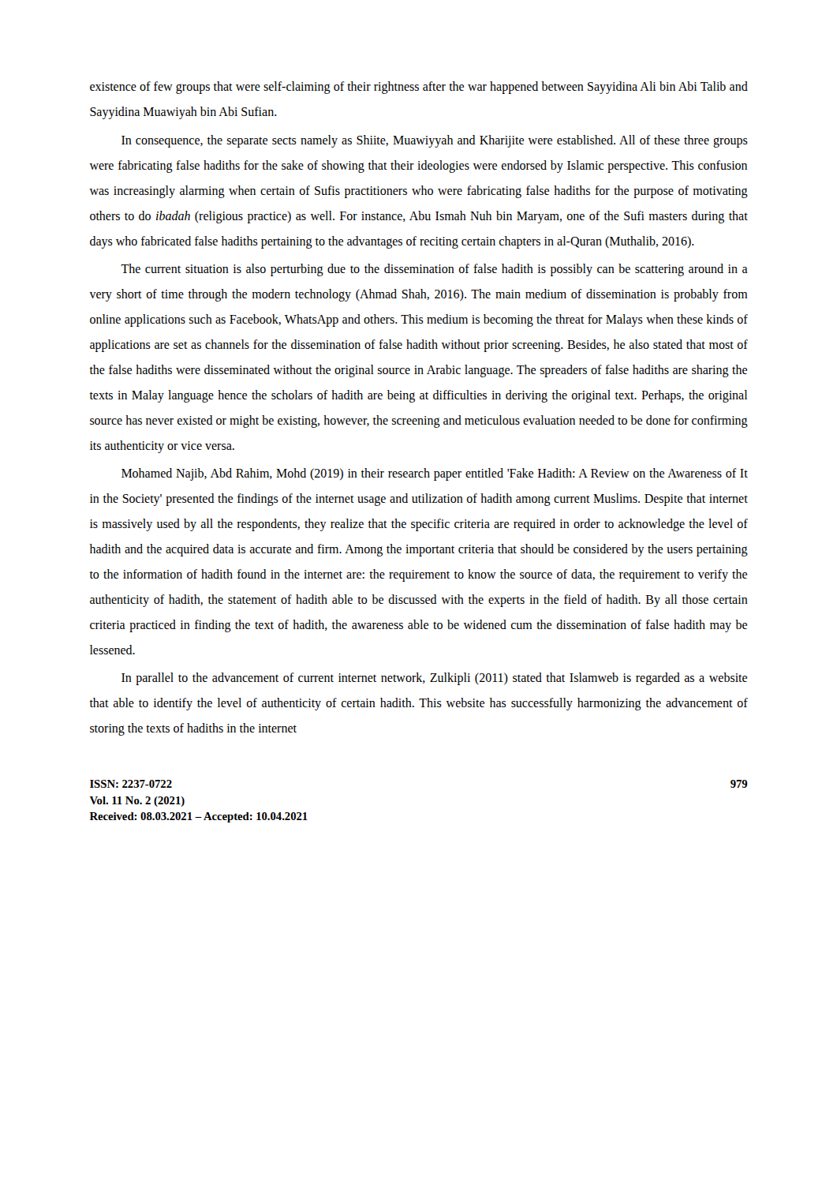existence of few groups that were self-claiming of their rightness after the war happened between Sayyidina Ali bin Abi Talib and Sayyidina Muawiyah bin Abi Sufian.
In consequence, the separate sects namely as Shiite, Muawiyyah and Kharijite were established. All of these three groups were fabricating false hadiths for the sake of showing that their ideologies were endorsed by Islamic perspective. This confusion was increasingly alarming when certain of Sufis practitioners who were fabricating false hadiths for the purpose of motivating others to do ibadah (religious practice) as well. For instance, Abu Ismah Nuh bin Maryam, one of the Sufi masters during that days who fabricated false hadiths pertaining to the advantages of reciting certain chapters in al-Quran (Muthalib, 2016).
The current situation is also perturbing due to the dissemination of false hadith is possibly can be scattering around in a very short of time through the modern technology (Ahmad Shah, 2016). The main medium of dissemination is probably from online applications such as Facebook, WhatsApp and others. This medium is becoming the threat for Malays when these kinds of applications are set as channels for the dissemination of false hadith without prior screening. Besides, he also stated that most of the false hadiths were disseminated without the original source in Arabic language. The spreaders of false hadiths are sharing the texts in Malay language hence the scholars of hadith are being at difficulties in deriving the original text. Perhaps, the original source has never existed or might be existing, however, the screening and meticulous evaluation needed to be done for confirming its authenticity or vice versa.
Mohamed Najib, Abd Rahim, Mohd (2019) in their research paper entitled 'Fake Hadith: A Review on the Awareness of It in the Society' presented the findings of the internet usage and utilization of hadith among current Muslims. Despite that internet is massively used by all the respondents, they realize that the specific criteria are required in order to acknowledge the level of hadith and the acquired data is accurate and firm. Among the important criteria that should be considered by the users pertaining to the information of hadith found in the internet are: the requirement to know the source of data, the requirement to verify the authenticity of hadith, the statement of hadith able to be discussed with the experts in the field of hadith. By all those certain criteria practiced in finding the text of hadith, the awareness able to be widened cum the dissemination of false hadith may be lessened.
In parallel to the advancement of current internet network, Zulkipli (2011) stated that Islamweb is regarded as a website that able to identify the level of authenticity of certain hadith. This website has successfully harmonizing the advancement of storing the texts of hadiths in the internet
| ISSN: 2237-0722 Vol. 11 No. 2 (2021) Received: 08.03.2021 – Accepted: 10.04.2021 | 979 |